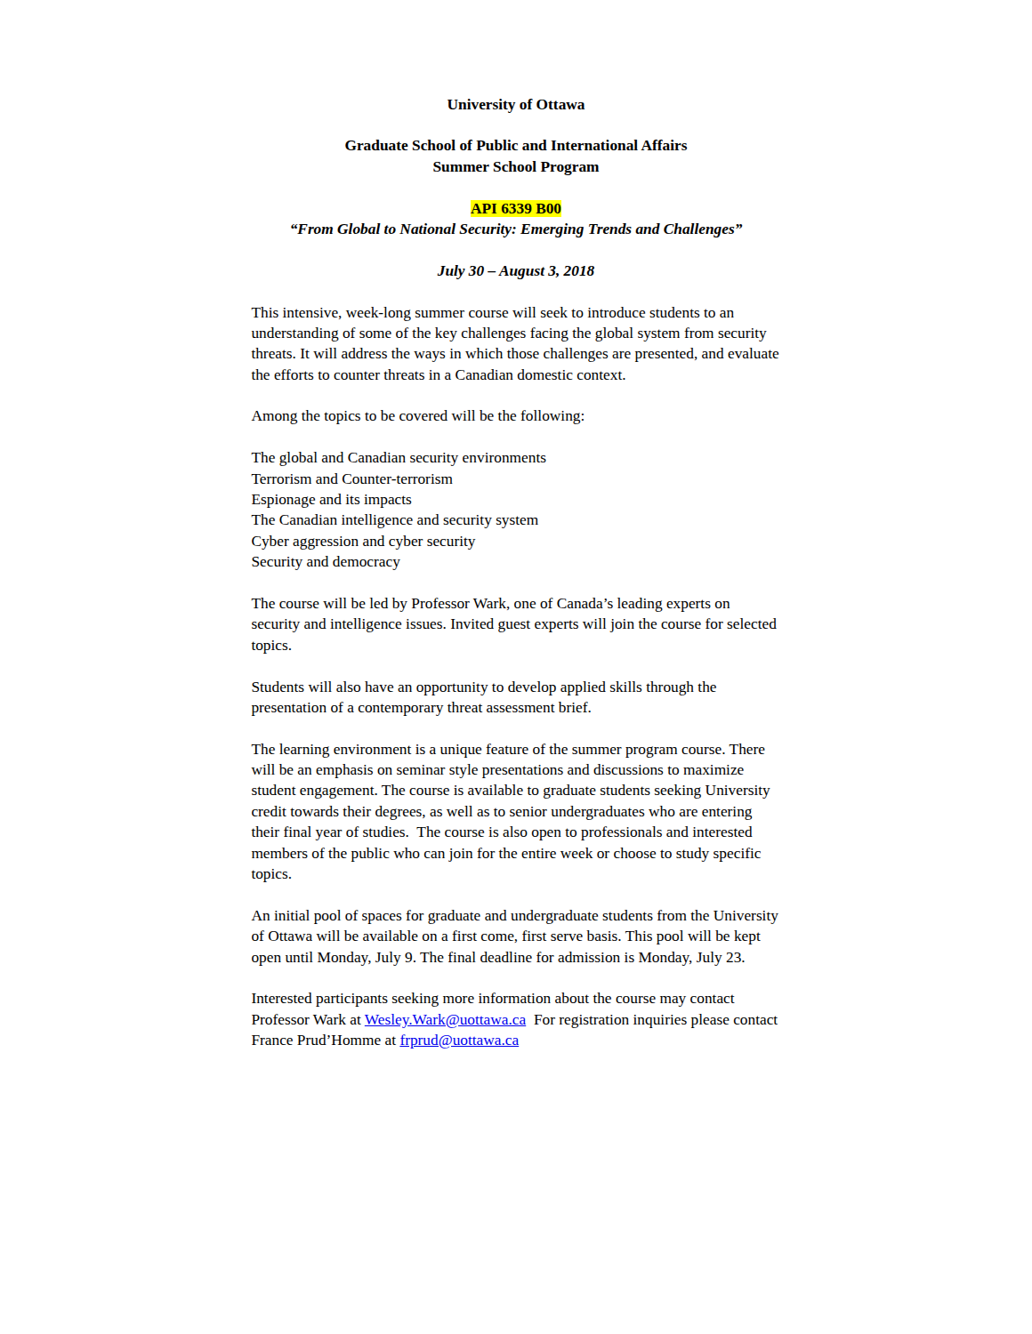University of Ottawa
Graduate School of Public and International Affairs
Summer School Program
API 6339 B00
“From Global to National Security: Emerging Trends and Challenges”
July 30 – August 3, 2018
This intensive, week-long summer course will seek to introduce students to an understanding of some of the key challenges facing the global system from security threats. It will address the ways in which those challenges are presented, and evaluate the efforts to counter threats in a Canadian domestic context.
Among the topics to be covered will be the following:
The global and Canadian security environments
Terrorism and Counter-terrorism
Espionage and its impacts
The Canadian intelligence and security system
Cyber aggression and cyber security
Security and democracy
The course will be led by Professor Wark, one of Canada’s leading experts on security and intelligence issues. Invited guest experts will join the course for selected topics.
Students will also have an opportunity to develop applied skills through the presentation of a contemporary threat assessment brief.
The learning environment is a unique feature of the summer program course. There will be an emphasis on seminar style presentations and discussions to maximize student engagement. The course is available to graduate students seeking University credit towards their degrees, as well as to senior undergraduates who are entering their final year of studies. The course is also open to professionals and interested members of the public who can join for the entire week or choose to study specific topics.
An initial pool of spaces for graduate and undergraduate students from the University of Ottawa will be available on a first come, first serve basis. This pool will be kept open until Monday, July 9. The final deadline for admission is Monday, July 23.
Interested participants seeking more information about the course may contact Professor Wark at Wesley.Wark@uottawa.ca For registration inquiries please contact France Prud’Homme at frprud@uottawa.ca